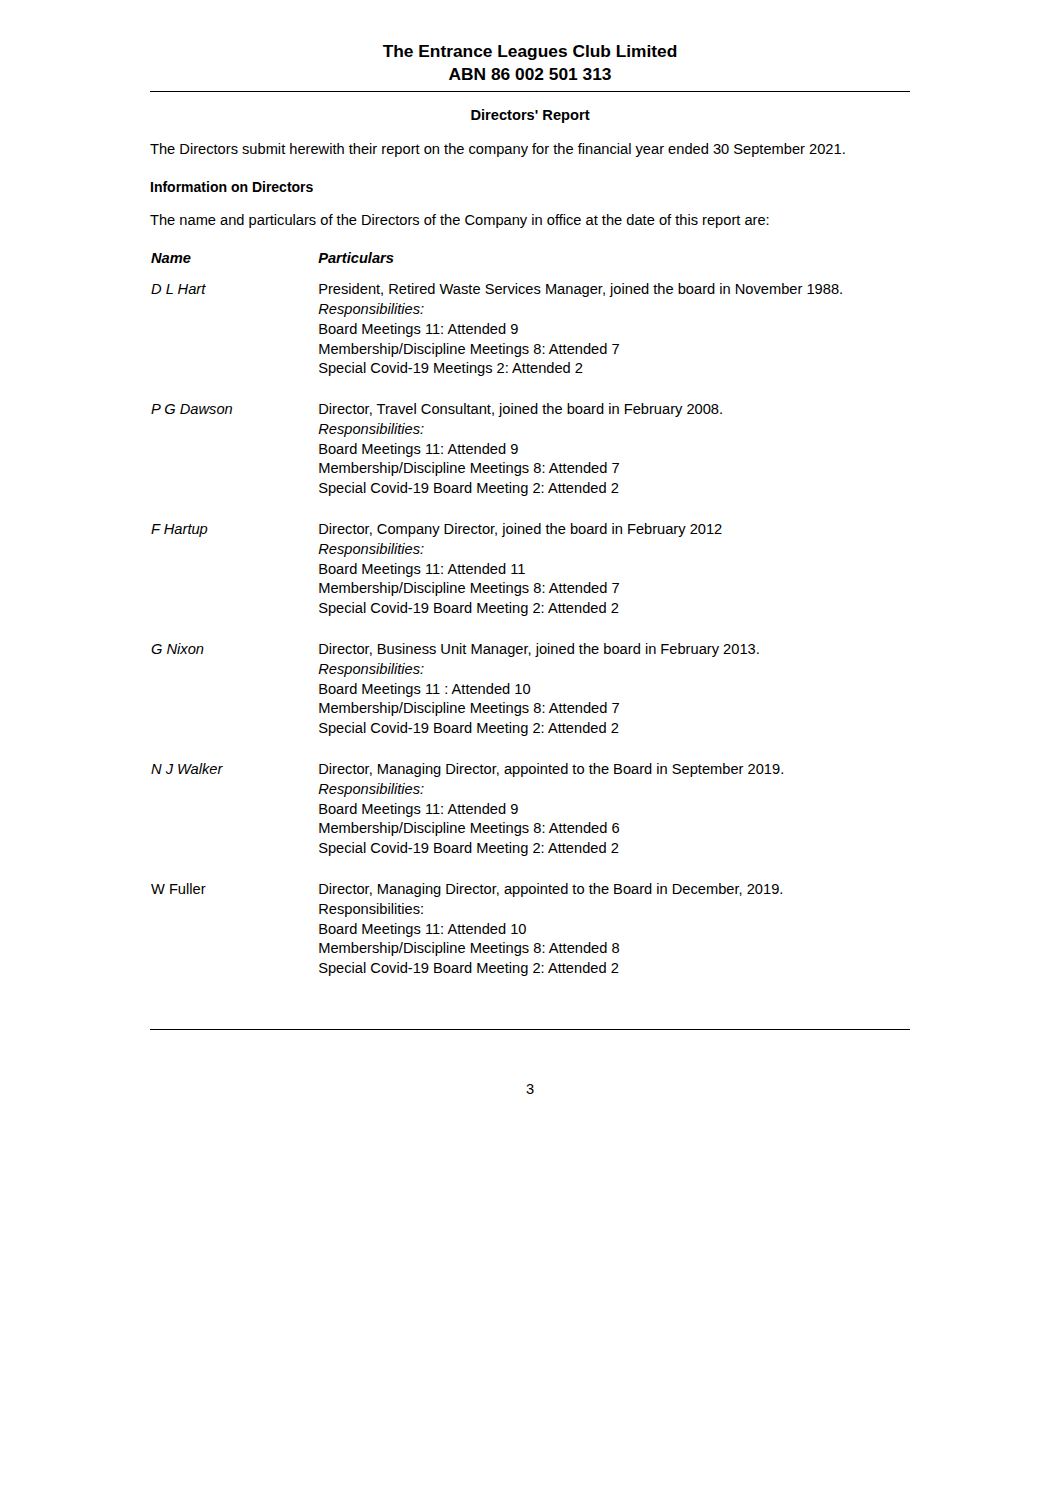The Entrance Leagues Club Limited ABN 86 002 501 313
Directors' Report
The Directors submit herewith their report on the company for the financial year ended 30 September 2021.
Information on Directors
The name and particulars of the Directors of the Company in office at the date of this report are:
| Name | Particulars |
| --- | --- |
| D L Hart | President, Retired Waste Services Manager, joined the board in November 1988. Responsibilities: Board Meetings 11: Attended 9 Membership/Discipline Meetings 8: Attended 7 Special Covid-19 Meetings 2: Attended 2 |
| P G Dawson | Director, Travel Consultant, joined the board in February 2008. Responsibilities: Board Meetings 11: Attended 9 Membership/Discipline Meetings 8: Attended 7 Special Covid-19 Board Meeting 2: Attended 2 |
| F Hartup | Director, Company Director, joined the board in February 2012 Responsibilities: Board Meetings 11: Attended 11 Membership/Discipline Meetings 8: Attended 7 Special Covid-19 Board Meeting 2: Attended 2 |
| G Nixon | Director, Business Unit Manager, joined the board in February 2013. Responsibilities: Board Meetings 11 : Attended 10 Membership/Discipline Meetings 8: Attended 7 Special Covid-19 Board Meeting 2: Attended 2 |
| N J Walker | Director, Managing Director, appointed to the Board in September 2019. Responsibilities: Board Meetings 11: Attended 9 Membership/Discipline Meetings 8: Attended 6 Special Covid-19 Board Meeting 2: Attended 2 |
| W Fuller | Director, Managing Director, appointed to the Board in December, 2019. Responsibilities: Board Meetings 11: Attended 10 Membership/Discipline Meetings 8: Attended 8 Special Covid-19 Board Meeting 2: Attended 2 |
3